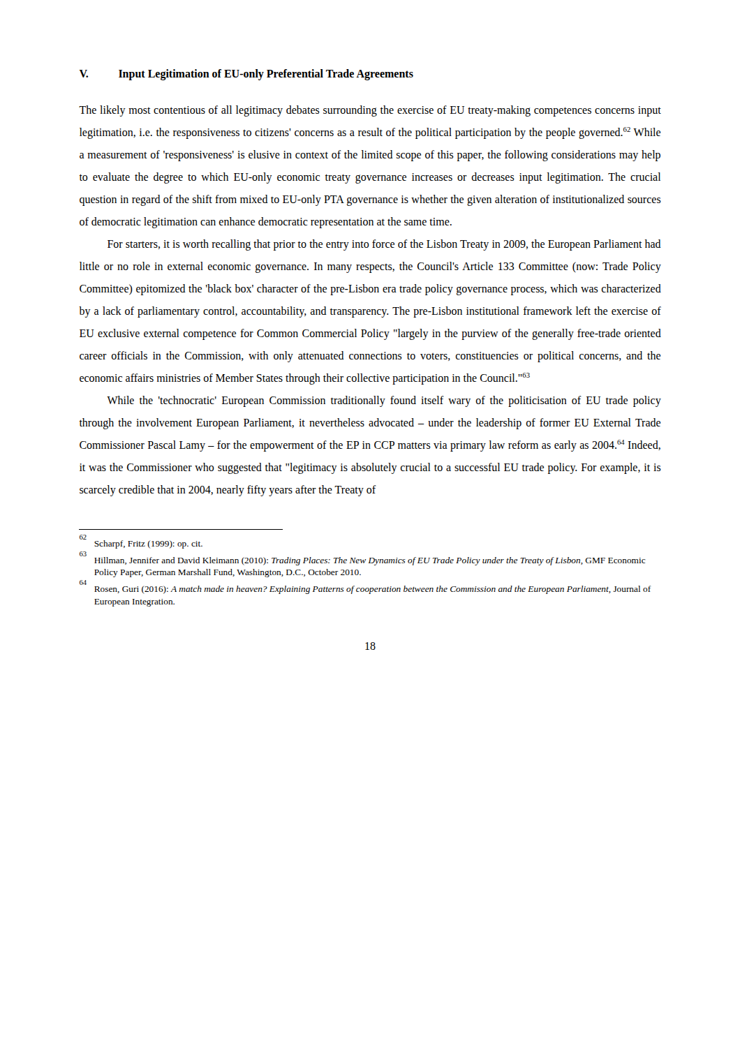V. Input Legitimation of EU-only Preferential Trade Agreements
The likely most contentious of all legitimacy debates surrounding the exercise of EU treaty-making competences concerns input legitimation, i.e. the responsiveness to citizens' concerns as a result of the political participation by the people governed.62 While a measurement of 'responsiveness' is elusive in context of the limited scope of this paper, the following considerations may help to evaluate the degree to which EU-only economic treaty governance increases or decreases input legitimation. The crucial question in regard of the shift from mixed to EU-only PTA governance is whether the given alteration of institutionalized sources of democratic legitimation can enhance democratic representation at the same time.
For starters, it is worth recalling that prior to the entry into force of the Lisbon Treaty in 2009, the European Parliament had little or no role in external economic governance. In many respects, the Council's Article 133 Committee (now: Trade Policy Committee) epitomized the 'black box' character of the pre-Lisbon era trade policy governance process, which was characterized by a lack of parliamentary control, accountability, and transparency. The pre-Lisbon institutional framework left the exercise of EU exclusive external competence for Common Commercial Policy "largely in the purview of the generally free-trade oriented career officials in the Commission, with only attenuated connections to voters, constituencies or political concerns, and the economic affairs ministries of Member States through their collective participation in the Council."63
While the 'technocratic' European Commission traditionally found itself wary of the politicisation of EU trade policy through the involvement European Parliament, it nevertheless advocated – under the leadership of former EU External Trade Commissioner Pascal Lamy – for the empowerment of the EP in CCP matters via primary law reform as early as 2004.64 Indeed, it was the Commissioner who suggested that "legitimacy is absolutely crucial to a successful EU trade policy. For example, it is scarcely credible that in 2004, nearly fifty years after the Treaty of
62Scharpf, Fritz (1999): op. cit.
63Hillman, Jennifer and David Kleimann (2010): Trading Places: The New Dynamics of EU Trade Policy under the Treaty of Lisbon, GMF Economic Policy Paper, German Marshall Fund, Washington, D.C., October 2010.
64Rosen, Guri (2016): A match made in heaven? Explaining Patterns of cooperation between the Commission and the European Parliament, Journal of European Integration.
18